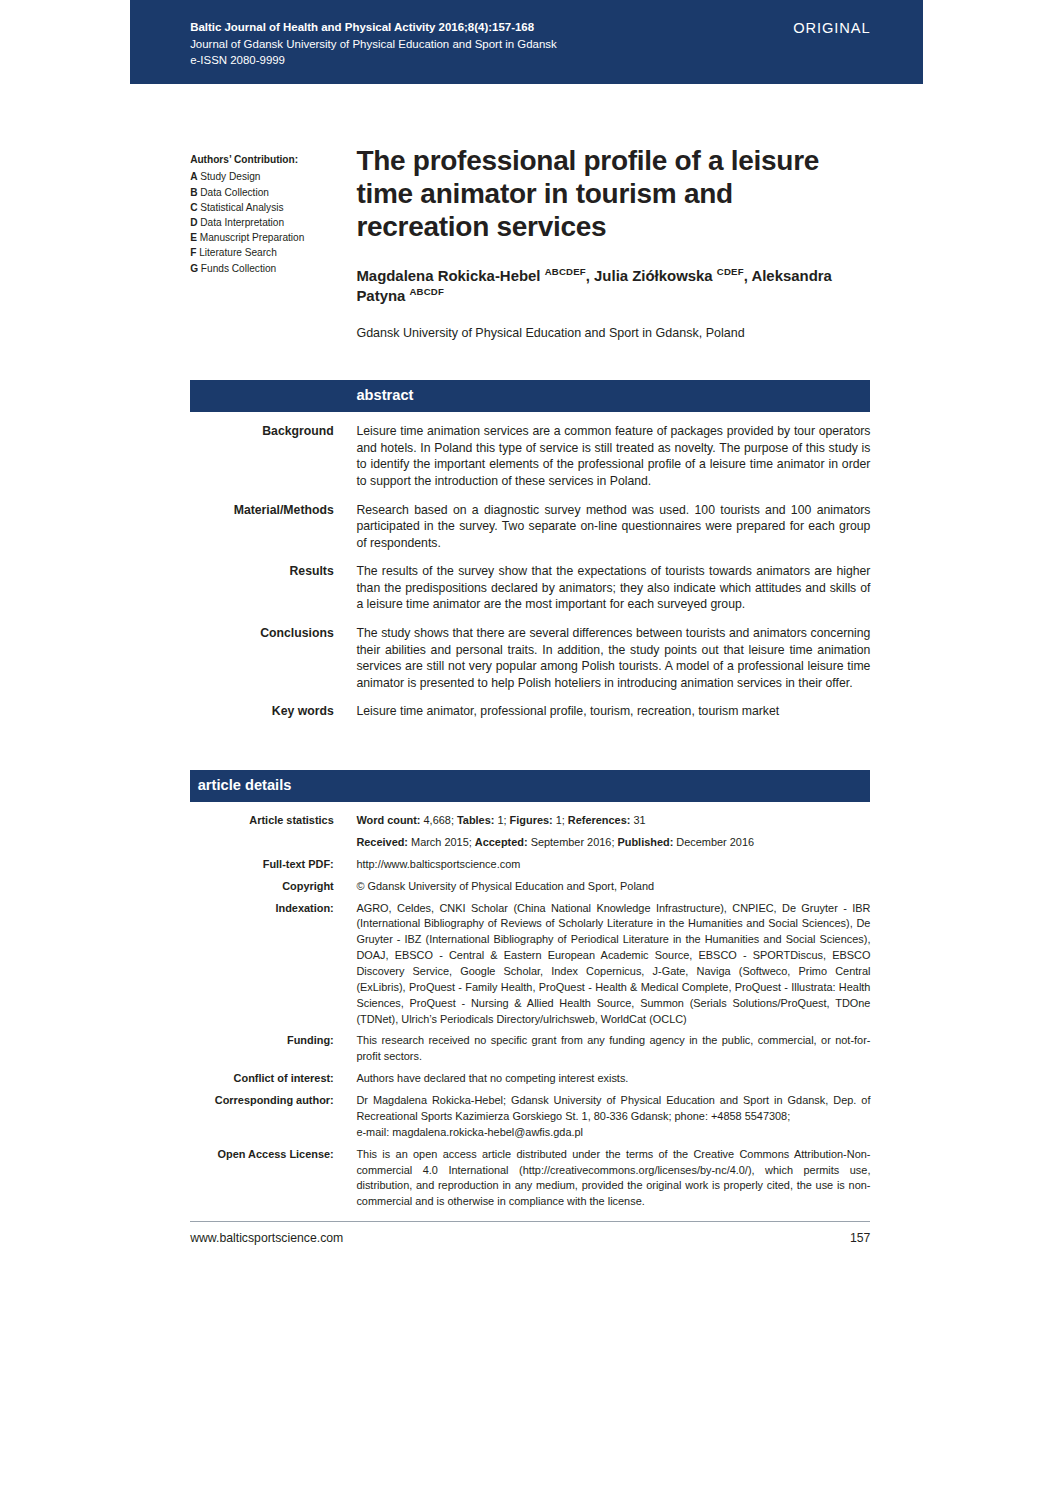Baltic Journal of Health and Physical Activity 2016;8(4):157-168
Journal of Gdansk University of Physical Education and Sport in Gdansk
e-ISSN 2080-9999
ORIGINAL
Authors’ Contribution:
A Study Design
B Data Collection
C Statistical Analysis
D Data Interpretation
E Manuscript Preparation
F Literature Search
G Funds Collection
The professional profile of a leisure time animator in tourism and recreation services
Magdalena Rokicka-Hebel ABCDEF, Julia Ziółkowska CDEF, Aleksandra Patyna ABCDF
Gdansk University of Physical Education and Sport in Gdansk, Poland
abstract
| Background | Leisure time animation services are a common feature of packages provided by tour operators and hotels. In Poland this type of service is still treated as novelty. The purpose of this study is to identify the important elements of the professional profile of a leisure time animator in order to support the introduction of these services in Poland. |
| Material/Methods | Research based on a diagnostic survey method was used. 100 tourists and 100 animators participated in the survey. Two separate on-line questionnaires were prepared for each group of respondents. |
| Results | The results of the survey show that the expectations of tourists towards animators are higher than the predispositions declared by animators; they also indicate which attitudes and skills of a leisure time animator are the most important for each surveyed group. |
| Conclusions | The study shows that there are several differences between tourists and animators concerning their abilities and personal traits. In addition, the study points out that leisure time animation services are still not very popular among Polish tourists. A model of a professional leisure time animator is presented to help Polish hoteliers in introducing animation services in their offer. |
| Key words | Leisure time animator, professional profile, tourism, recreation, tourism market |
article details
| Article statistics | Word count: 4,668; Tables: 1; Figures: 1; References: 31 |
| | Received: March 2015; Accepted: September 2016; Published: December 2016 |
| Full-text PDF: | http://www.balticsportscience.com |
| Copyright | © Gdansk University of Physical Education and Sport, Poland |
| Indexation: | AGRO, Celdes, CNKI Scholar (China National Knowledge Infrastructure), CNPIEC, De Gruyter - IBR (International Bibliography of Reviews of Scholarly Literature in the Humanities and Social Sciences), De Gruyter - IBZ (International Bibliography of Periodical Literature in the Humanities and Social Sciences), DOAJ, EBSCO - Central & Eastern European Academic Source, EBSCO - SPORTDiscus, EBSCO Discovery Service, Google Scholar, Index Copernicus, J-Gate, Naviga (Softweco, Primo Central (ExLibris), ProQuest - Family Health, ProQuest - Health & Medical Complete, ProQuest - Illustrata: Health Sciences, ProQuest - Nursing & Allied Health Source, Summon (Serials Solutions/ProQuest, TDOne (TDNet), Ulrich’s Periodicals Directory/ulrichsweb, WorldCat (OCLC) |
| Funding: | This research received no specific grant from any funding agency in the public, commercial, or not-for-profit sectors. |
| Conflict of interest: | Authors have declared that no competing interest exists. |
| Corresponding author: | Dr Magdalena Rokicka-Hebel; Gdansk University of Physical Education and Sport in Gdansk, Dep. of Recreational Sports Kazimierza Gorskiego St. 1, 80-336 Gdansk; phone: +4858 5547308; e-mail: magdalena.rokicka-hebel@awfis.gda.pl |
| Open Access License: | This is an open access article distributed under the terms of the Creative Commons Attribution-Non-commercial 4.0 International (http://creativecommons.org/licenses/by-nc/4.0/), which permits use, distribution, and reproduction in any medium, provided the original work is properly cited, the use is non-commercial and is otherwise in compliance with the license. |
www.balticsportscience.com 157